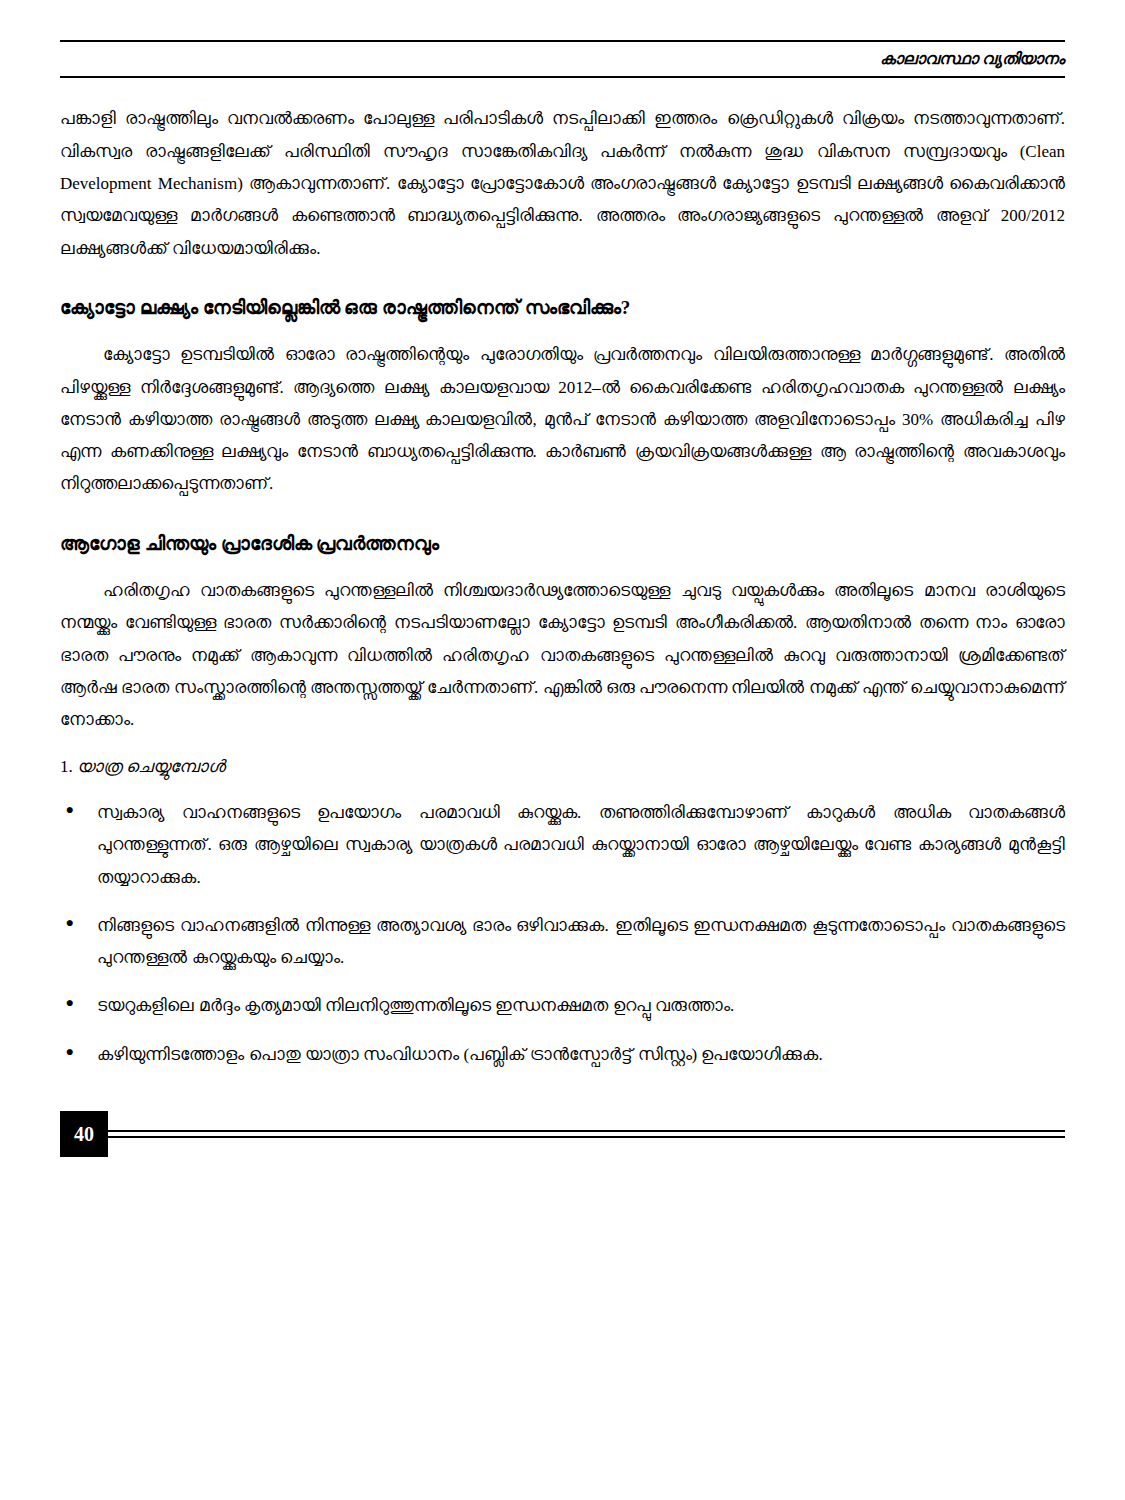കാലാവസ്ഥാ വ്യതിയാനം
പങ്കാളി രാഷ്ട്രത്തിലും വനവൽക്കരണം പോലുള്ള പരിപാടികൾ നടപ്പിലാക്കി ഇത്തരം ക്രെഡിറ്റുകൾ വിക്രയം നടത്താവുന്നതാണ്. വികസ്വര രാഷ്ട്രങ്ങളിലേക്ക് പരിസ്ഥിതി സൗഹൃദ സാങ്കേതികവിദ്യ പകർന്ന് നൽകുന്ന ശുദ്ധ വികസന സമ്പ്രദായവും (Clean Development Mechanism) ആകാവുന്നതാണ്. ക്യോട്ടോ പ്രോട്ടോകോൾ അംഗരാഷ്ട്രങ്ങൾ ക്യോട്ടോ ഉടമ്പടി ലക്ഷ്യങ്ങൾ കൈവരിക്കാൻ സ്വയമേവയുള്ള മാർഗങ്ങൾ കണ്ടെത്താൻ ബാദ്ധ്യതപ്പെട്ടിരിക്കുന്നു. അത്തരം അംഗരാജ്യങ്ങളുടെ പുറന്തള്ളൽ അളവ് 200/2012 ലക്ഷ്യങ്ങൾക്ക് വിധേയമായിരിക്കും.
ക്യോട്ടോ ലക്ഷ്യം നേടിയില്ലെങ്കിൽ ഒരു രാഷ്ട്രത്തിനെന്ത് സംഭവിക്കും?
ക്യോട്ടോ ഉടമ്പടിയിൽ ഓരോ രാഷ്ട്രത്തിന്റെയും പുരോഗതിയും പ്രവർത്തനവും വിലയിരുത്താനുള്ള മാർഗ്ഗങ്ങളുമുണ്ട്. അതിൽ പിഴയ്ക്കുള്ള നിർദ്ദേശങ്ങളുമുണ്ട്. ആദ്യത്തെ ലക്ഷ്യ കാലയളവായ 2012–ൽ കൈവരിക്കേണ്ട ഹരിതഗൃഹവാതക പുറന്തള്ളൽ ലക്ഷ്യം നേടാൻ കഴിയാത്ത രാഷ്ട്രങ്ങൾ അടുത്ത ലക്ഷ്യ കാലയളവിൽ, മുൻപ് നേടാൻ കഴിയാത്ത അളവിനോടൊപ്പം 30% അധികരിച്ച പിഴ എന്ന കണക്കിനുള്ള ലക്ഷ്യവും നേടാൻ ബാധ്യതപ്പെട്ടിരിക്കുന്നു. കാർബൺ ക്രയവിക്രയങ്ങൾക്കുള്ള ആ രാഷ്ട്രത്തിന്റെ അവകാശവും നിറുത്തലാക്കപ്പെടുന്നതാണ്.
ആഗോള ചിന്തയും പ്രാദേശിക പ്രവർത്തനവും
ഹരിതഗൃഹ വാതകങ്ങളുടെ പുറന്തള്ളലിൽ നിശ്ചയദാർഢ്യത്തോടെയുള്ള ചുവടു വയ്പുകൾക്കും അതിലൂടെ മാനവ രാശിയുടെ നന്മയ്ക്കും വേണ്ടിയുള്ള ഭാരത സർക്കാരിന്റെ നടപടിയാണല്ലോ ക്യോട്ടോ ഉടമ്പടി അംഗീകരിക്കൽ. ആയതിനാൽ തന്നെ നാം ഓരോ ഭാരത പൗരനും നമുക്ക് ആകാവുന്ന വിധത്തിൽ ഹരിതഗൃഹ വാതകങ്ങളുടെ പുറന്തള്ളലിൽ കുറവു വരുത്താനായി ശ്രമിക്കേണ്ടത് ആർഷ ഭാരത സംസ്ക്കാരത്തിന്റെ അന്തസ്സത്തയ്ക്ക് ചേർന്നതാണ്. എങ്കിൽ ഒരു പൗരനെന്ന നിലയിൽ നമുക്ക് എന്ത് ചെയ്യുവാനാകുമെന്ന് നോക്കാം.
യാത്ര ചെയ്യുമ്പോൾ
സ്വകാര്യ വാഹനങ്ങളുടെ ഉപയോഗം പരമാവധി കുറയ്ക്കുക. തണുത്തിരിക്കുമ്പോഴാണ് കാറുകൾ അധിക വാതകങ്ങൾ പുറന്തള്ളുന്നത്. ഒരു ആഴ്ചയിലെ സ്വകാര്യ യാത്രകൾ പരമാവധി കുറയ്ക്കാനായി ഓരോ ആഴ്ചയിലേയ്ക്കും വേണ്ട കാര്യങ്ങൾ മുൻകൂട്ടി തയ്യാറാക്കുക.
നിങ്ങളുടെ വാഹനങ്ങളിൽ നിന്നുള്ള അത്യാവശ്യ ഭാരം ഒഴിവാക്കുക. ഇതിലൂടെ ഇന്ധനക്ഷമത കൂടുന്നതോടൊപ്പം വാതകങ്ങളുടെ പുറന്തള്ളൽ കുറയ്ക്കുകയും ചെയ്യാം.
ടയറുകളിലെ മർദ്ദം കൃത്യമായി നിലനിറുത്തുന്നതിലൂടെ ഇന്ധനക്ഷമത ഉറപ്പു വരുത്താം.
കഴിയുന്നിടത്തോളം പൊതു യാത്രാ സംവിധാനം (പബ്ലിക് ട്രാൻസ്പോർട്ട് സിസ്റ്റം) ഉപയോഗിക്കുക.
40